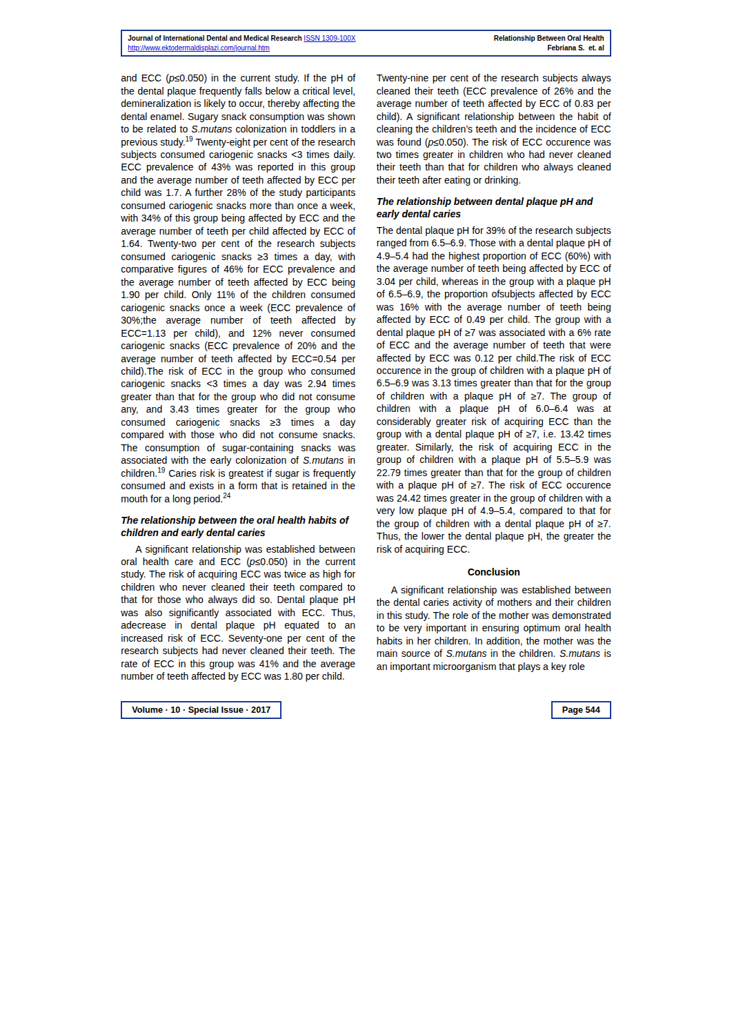| Journal of International Dental and Medical Research ISSN 1309-100X http://www.ektodermaldisplazi.com/journal.htm | Relationship Between Oral Health Febriana S. et. al |
and ECC (p≤0.050) in the current study. If the pH of the dental plaque frequently falls below a critical level, demineralization is likely to occur, thereby affecting the dental enamel. Sugary snack consumption was shown to be related to S.mutans colonization in toddlers in a previous study.19 Twenty-eight per cent of the research subjects consumed cariogenic snacks <3 times daily. ECC prevalence of 43% was reported in this group and the average number of teeth affected by ECC per child was 1.7. A further 28% of the study participants consumed cariogenic snacks more than once a week, with 34% of this group being affected by ECC and the average number of teeth per child affected by ECC of 1.64. Twenty-two per cent of the research subjects consumed cariogenic snacks ≥3 times a day, with comparative figures of 46% for ECC prevalence and the average number of teeth affected by ECC being 1.90 per child. Only 11% of the children consumed cariogenic snacks once a week (ECC prevalence of 30%;the average number of teeth affected by ECC=1.13 per child), and 12% never consumed cariogenic snacks (ECC prevalence of 20% and the average number of teeth affected by ECC=0.54 per child).The risk of ECC in the group who consumed cariogenic snacks <3 times a day was 2.94 times greater than that for the group who did not consume any, and 3.43 times greater for the group who consumed cariogenic snacks ≥3 times a day compared with those who did not consume snacks. The consumption of sugar-containing snacks was associated with the early colonization of S.mutans in children.19 Caries risk is greatest if sugar is frequently consumed and exists in a form that is retained in the mouth for a long period.24
The relationship between the oral health habits of children and early dental caries
A significant relationship was established between oral health care and ECC (p≤0.050) in the current study. The risk of acquiring ECC was twice as high for children who never cleaned their teeth compared to that for those who always did so. Dental plaque pH was also significantly associated with ECC. Thus, adecrease in dental plaque pH equated to an increased risk of ECC. Seventy-one per cent of the research subjects had never cleaned their teeth. The rate of ECC in this group was 41% and the average number of teeth affected by ECC was 1.80 per child.
Twenty-nine per cent of the research subjects always cleaned their teeth (ECC prevalence of 26% and the average number of teeth affected by ECC of 0.83 per child). A significant relationship between the habit of cleaning the children’s teeth and the incidence of ECC was found (p≤0.050). The risk of ECC occurence was two times greater in children who had never cleaned their teeth than that for children who always cleaned their teeth after eating or drinking.
The relationship between dental plaque pH and early dental caries
The dental plaque pH for 39% of the research subjects ranged from 6.5–6.9. Those with a dental plaque pH of 4.9–5.4 had the highest proportion of ECC (60%) with the average number of teeth being affected by ECC of 3.04 per child, whereas in the group with a plaque pH of 6.5–6.9, the proportion ofsubjects affected by ECC was 16% with the average number of teeth being affected by ECC of 0.49 per child. The group with a dental plaque pH of ≥7 was associated with a 6% rate of ECC and the average number of teeth that were affected by ECC was 0.12 per child.The risk of ECC occurence in the group of children with a plaque pH of 6.5–6.9 was 3.13 times greater than that for the group of children with a plaque pH of ≥7. The group of children with a plaque pH of 6.0–6.4 was at considerably greater risk of acquiring ECC than the group with a dental plaque pH of ≥7, i.e. 13.42 times greater. Similarly, the risk of acquiring ECC in the group of children with a plaque pH of 5.5–5.9 was 22.79 times greater than that for the group of children with a plaque pH of ≥7. The risk of ECC occurence was 24.42 times greater in the group of children with a very low plaque pH of 4.9–5.4, compared to that for the group of children with a dental plaque pH of ≥7. Thus, the lower the dental plaque pH, the greater the risk of acquiring ECC.
Conclusion
A significant relationship was established between the dental caries activity of mothers and their children in this study. The role of the mother was demonstrated to be very important in ensuring optimum oral health habits in her children. In addition, the mother was the main source of S.mutans in the children. S.mutans is an important microorganism that plays a key role
Volume · 10 · Special Issue · 2017
Page 544